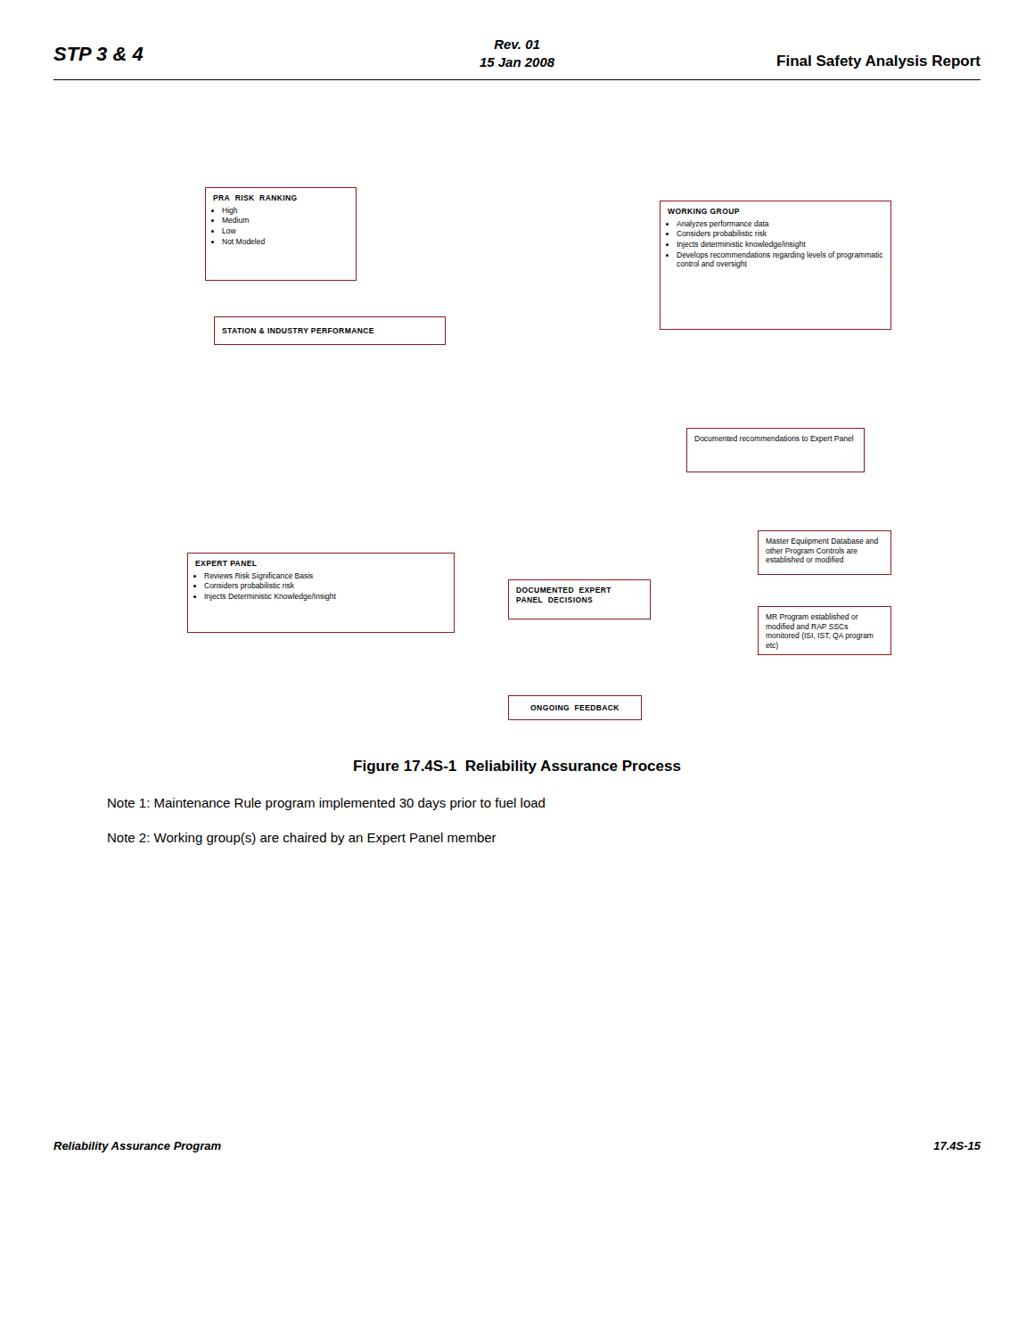STP 3 & 4
Rev. 01
15 Jan 2008
Final Safety Analysis Report
PRA RISK RANKING
High
Medium
Low
Not Modeled
STATION & INDUSTRY PERFORMANCE
WORKING GROUP
Analyzes performance data
Considers probabilistic risk
Injects deterministic knowledge/insight
Develops recommendations regarding levels of programmatic control and oversight
Documented recommendations to Expert Panel
EXPERT PANEL
Reviews Risk Significance Basis
Considers probabilistic risk
Injects Deterministic Knowledge/Insight
DOCUMENTED EXPERT
PANEL DECISIONS
Master Equiipment Database and other Program Controls are established or modified
MR Program established or modified and RAP SSCs monitored (ISI, IST, QA program etc)
ONGOING FEEDBACK
Figure 17.4S-1 Reliability Assurance Process
Note 1: Maintenance Rule program implemented 30 days prior to fuel load
Note 2: Working group(s) are chaired by an Expert Panel member
Reliability Assurance Program 17.4S-15